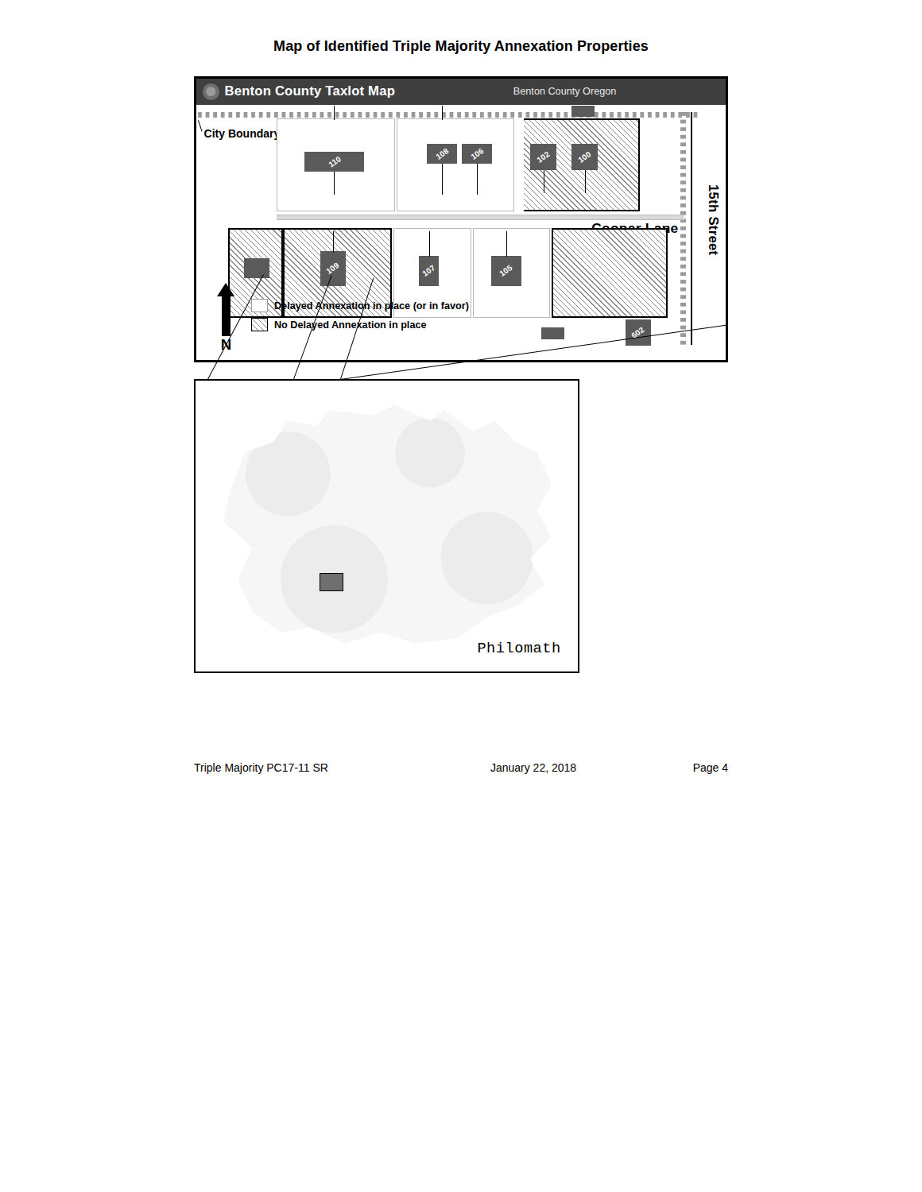Map of Identified Triple Majority Annexation Properties
Benton County Taxlot Map
Benton County Oregon
City Boundary
110
108
106
102
100
Cooper Lane
15th Street
109
107
105
602
N
Delayed Annexation in place (or in favor)
No Delayed Annexation in place
Philomath
Triple Majority PC17-11 SR
January 22, 2018
Page 4